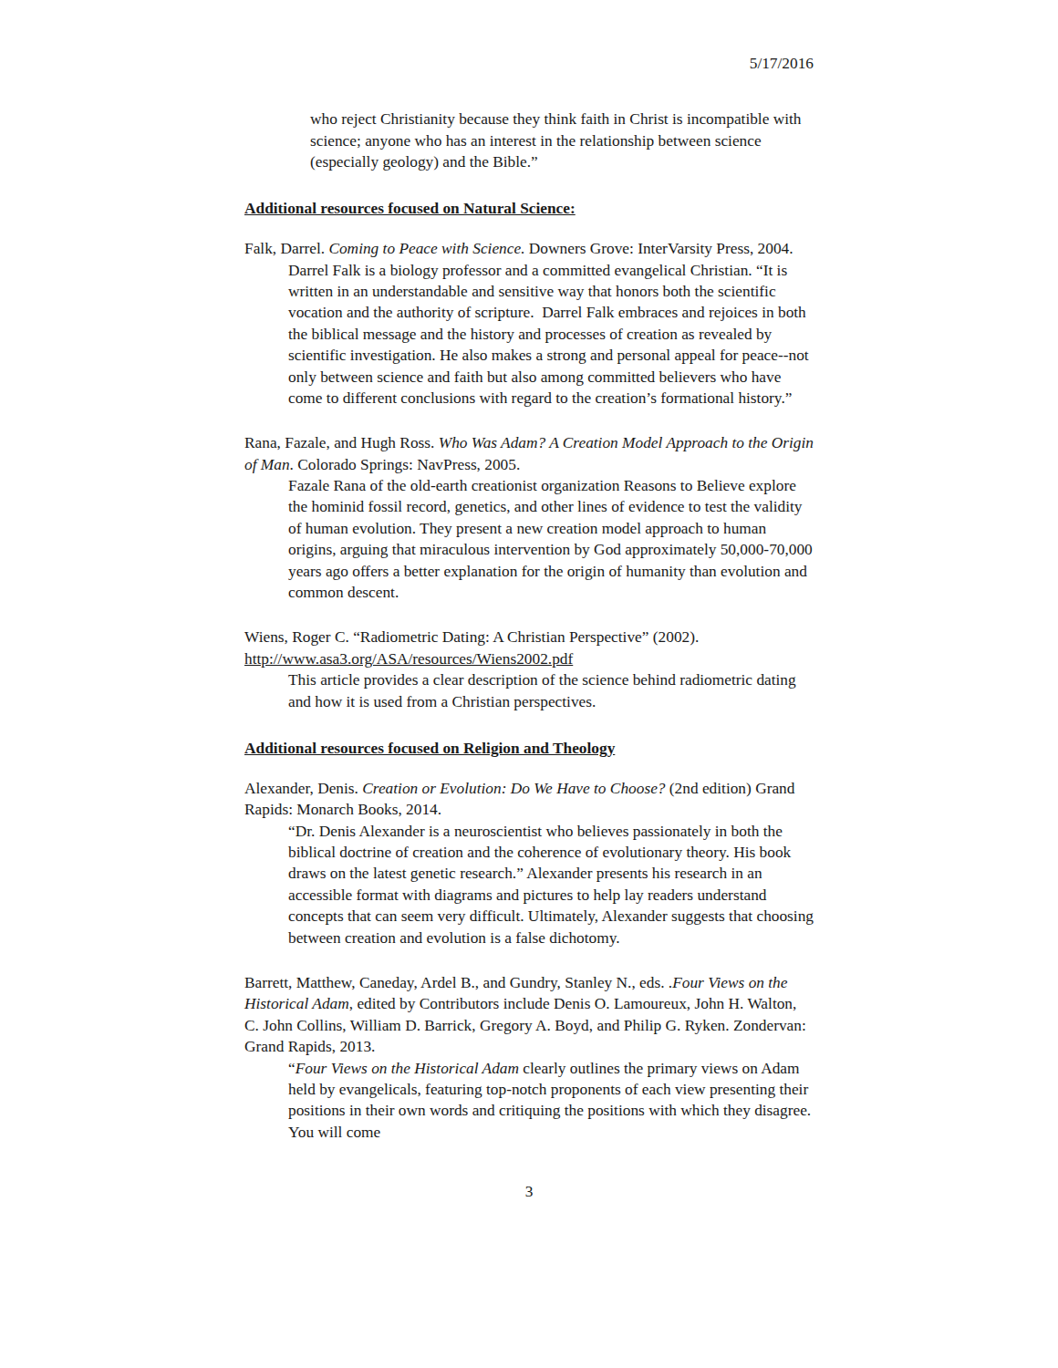5/17/2016
who reject Christianity because they think faith in Christ is incompatible with science; anyone who has an interest in the relationship between science (especially geology) and the Bible.”
Additional resources focused on Natural Science:
Falk, Darrel. Coming to Peace with Science. Downers Grove: InterVarsity Press, 2004.
Darrel Falk is a biology professor and a committed evangelical Christian. “It is written in an understandable and sensitive way that honors both the scientific vocation and the authority of scripture. Darrel Falk embraces and rejoices in both the biblical message and the history and processes of creation as revealed by scientific investigation. He also makes a strong and personal appeal for peace--not only between science and faith but also among committed believers who have come to different conclusions with regard to the creation’s formational history.”
Rana, Fazale, and Hugh Ross. Who Was Adam? A Creation Model Approach to the Origin of Man. Colorado Springs: NavPress, 2005.
Fazale Rana of the old-earth creationist organization Reasons to Believe explore the hominid fossil record, genetics, and other lines of evidence to test the validity of human evolution. They present a new creation model approach to human origins, arguing that miraculous intervention by God approximately 50,000-70,000 years ago offers a better explanation for the origin of humanity than evolution and common descent.
Wiens, Roger C. “Radiometric Dating: A Christian Perspective” (2002).
http://www.asa3.org/ASA/resources/Wiens2002.pdf
This article provides a clear description of the science behind radiometric dating and how it is used from a Christian perspectives.
Additional resources focused on Religion and Theology
Alexander, Denis. Creation or Evolution: Do We Have to Choose? (2nd edition) Grand Rapids: Monarch Books, 2014.
“Dr. Denis Alexander is a neuroscientist who believes passionately in both the biblical doctrine of creation and the coherence of evolutionary theory. His book draws on the latest genetic research.” Alexander presents his research in an accessible format with diagrams and pictures to help lay readers understand concepts that can seem very difficult. Ultimately, Alexander suggests that choosing between creation and evolution is a false dichotomy.
Barrett, Matthew, Caneday, Ardel B., and Gundry, Stanley N., eds. .Four Views on the Historical Adam, edited by Contributors include Denis O. Lamoureux, John H. Walton, C. John Collins, William D. Barrick, Gregory A. Boyd, and Philip G. Ryken. Zondervan: Grand Rapids, 2013.
“Four Views on the Historical Adam clearly outlines the primary views on Adam held by evangelicals, featuring top-notch proponents of each view presenting their positions in their own words and critiquing the positions with which they disagree. You will come
3